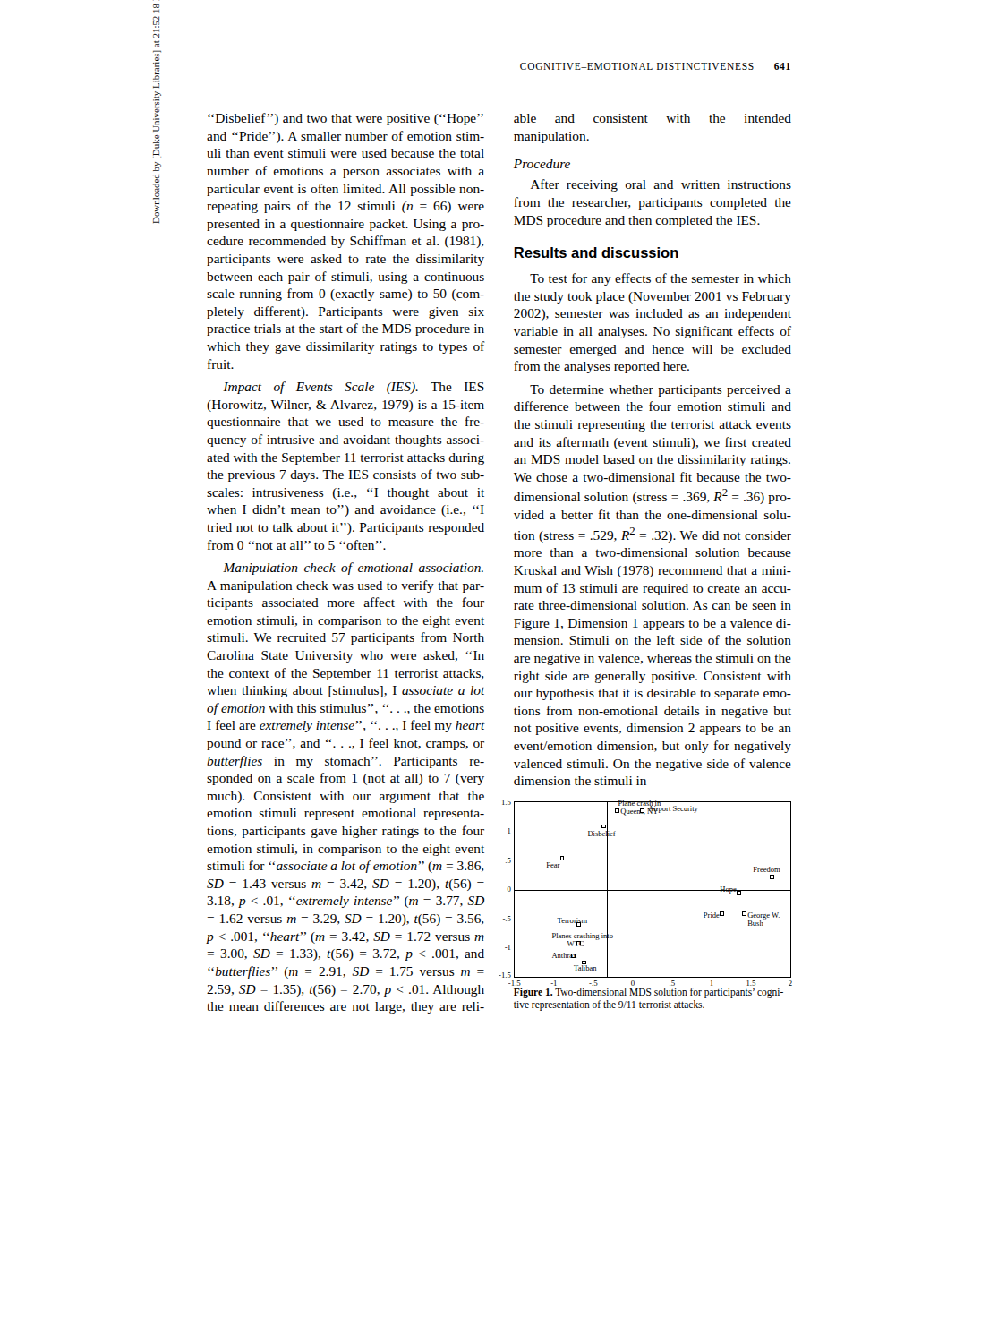COGNITIVE–EMOTIONAL DISTINCTIVENESS 641
Downloaded by [Duke University Libraries] at 21:52 18 May 2015
‘‘Disbelief’’) and two that were positive (‘‘Hope’’ and ‘‘Pride’’). A smaller number of emotion stimuli than event stimuli were used because the total number of emotions a person associates with a particular event is often limited. All possible non-repeating pairs of the 12 stimuli (n = 66) were presented in a questionnaire packet. Using a procedure recommended by Schiffman et al. (1981), participants were asked to rate the dissimilarity between each pair of stimuli, using a continuous scale running from 0 (exactly same) to 50 (completely different). Participants were given six practice trials at the start of the MDS procedure in which they gave dissimilarity ratings to types of fruit.
Impact of Events Scale (IES). The IES (Horowitz, Wilner, & Alvarez, 1979) is a 15-item questionnaire that we used to measure the frequency of intrusive and avoidant thoughts associated with the September 11 terrorist attacks during the previous 7 days. The IES consists of two subscales: intrusiveness (i.e., ‘‘I thought about it when I didn’t mean to’’) and avoidance (i.e., ‘‘I tried not to talk about it’’). Participants responded from 0 ‘‘not at all’’ to 5 ‘‘often’’.
Manipulation check of emotional association. A manipulation check was used to verify that participants associated more affect with the four emotion stimuli, in comparison to the eight event stimuli. We recruited 57 participants from North Carolina State University who were asked, ‘‘In the context of the September 11 terrorist attacks, when thinking about [stimulus], I associate a lot of emotion with this stimulus’’, ‘‘. . ., the emotions I feel are extremely intense’’, ‘‘. . ., I feel my heart pound or race’’, and ‘‘. . ., I feel knot, cramps, or butterflies in my stomach’’. Participants responded on a scale from 1 (not at all) to 7 (very much). Consistent with our argument that the emotion stimuli represent emotional representations, participants gave higher ratings to the four emotion stimuli, in comparison to the eight event stimuli for ‘‘associate a lot of emotion’’ (m = 3.86, SD = 1.43 versus m = 3.42, SD = 1.20), t(56) = 3.18, p < .01, ‘‘extremely intense’’ (m = 3.77, SD = 1.62 versus m = 3.29, SD = 1.20), t(56) = 3.56, p < .001, ‘‘heart’’ (m = 3.42, SD = 1.72 versus m = 3.00, SD = 1.33), t(56) = 3.72, p < .001, and ‘‘butterflies’’ (m = 2.91, SD = 1.75 versus m = 2.59, SD = 1.35), t(56) = 2.70, p < .01. Although the mean differences are not large, they are reliable and consistent with the intended manipulation.
Procedure
After receiving oral and written instructions from the researcher, participants completed the MDS procedure and then completed the IES.
Results and discussion
To test for any effects of the semester in which the study took place (November 2001 vs February 2002), semester was included as an independent variable in all analyses. No significant effects of semester emerged and hence will be excluded from the analyses reported here.
To determine whether participants perceived a difference between the four emotion stimuli and the stimuli representing the terrorist attack events and its aftermath (event stimuli), we first created an MDS model based on the dissimilarity ratings. We chose a two-dimensional fit because the two-dimensional solution (stress = .369, R2 = .36) provided a better fit than the one-dimensional solution (stress = .529, R2 = .32). We did not consider more than a two-dimensional solution because Kruskal and Wish (1978) recommend that a minimum of 13 stimuli are required to create an accurate three-dimensional solution. As can be seen in Figure 1, Dimension 1 appears to be a valence dimension. Stimuli on the left side of the solution are negative in valence, whereas the stimuli on the right side are generally positive. Consistent with our hypothesis that it is desirable to separate emotions from non-emotional details in negative but not positive events, dimension 2 appears to be an event/emotion dimension, but only for negatively valenced stimuli. On the negative side of valence dimension the stimuli in
1.5
1
.5
0
-.5
-1
-1.5
-1.5
-1
-.5
0
.5
1
1.5
2
Plane crash in
Queens, NY
Airport Security
Disbelief
Fear
Freedom
Hope
Pride
George W.
Bush
Terrorism
Planes crashing into
WTC
Anthrax
Taliban
Figure 1. Two-dimensional MDS solution for participants’ cognitive representation of the 9/11 terrorist attacks.